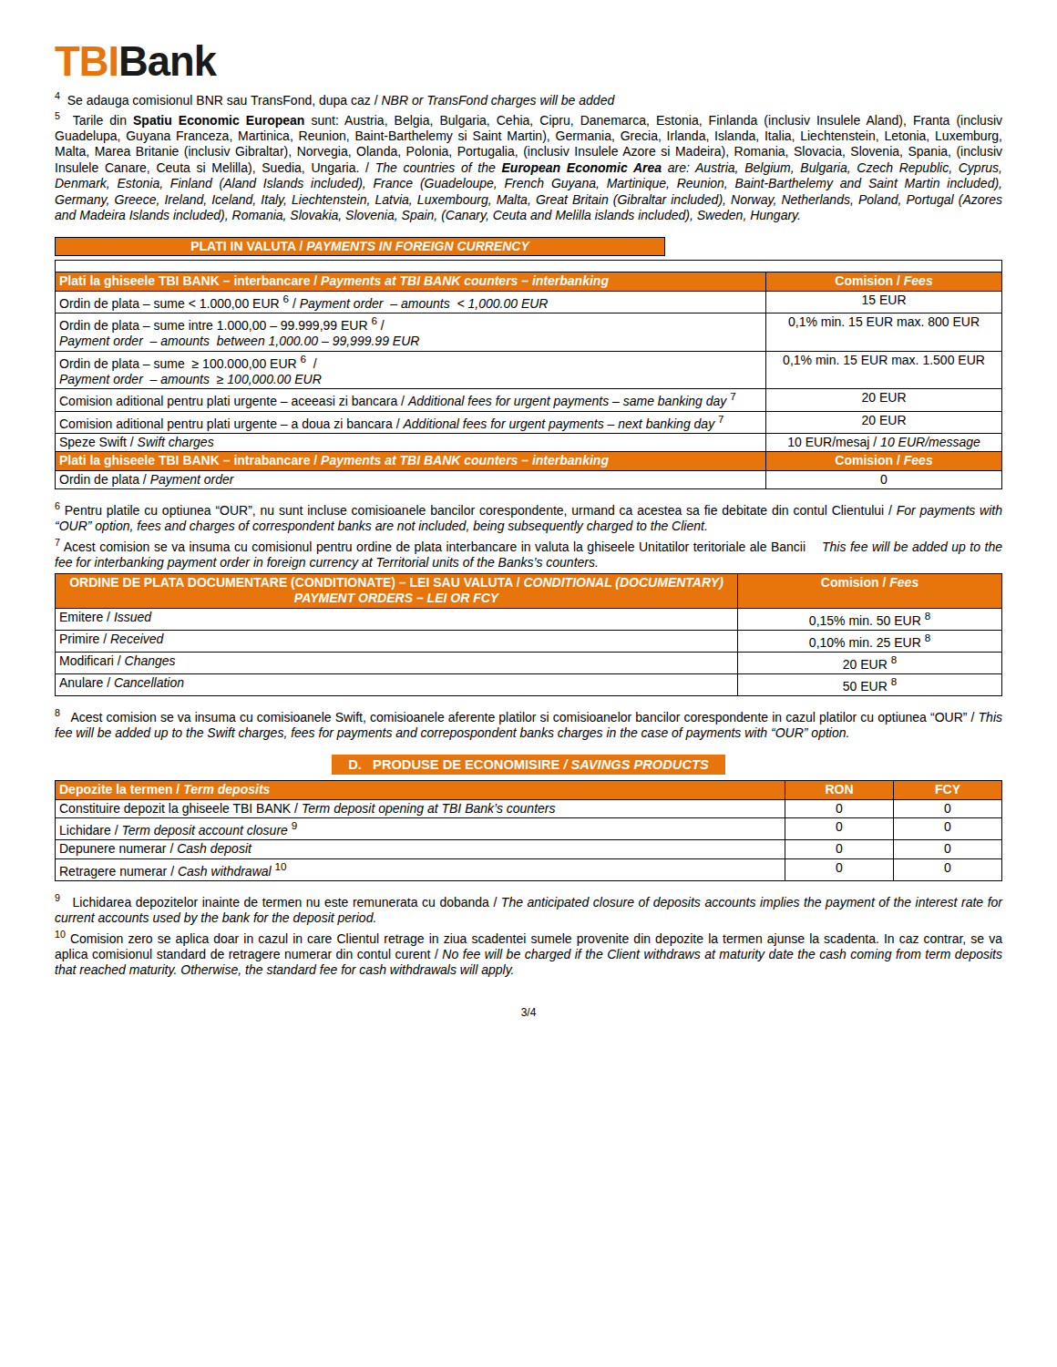TBI Bank
4 Se adauga comisionul BNR sau TransFond, dupa caz / NBR or TransFond charges will be added
5 Tarile din Spatiu Economic European sunt: Austria, Belgia, Bulgaria, Cehia, Cipru, Danemarca, Estonia, Finlanda (inclusiv Insulele Aland), Franta (inclusiv Guadelupa, Guyana Franceza, Martinica, Reunion, Baint-Barthelemy si Saint Martin), Germania, Grecia, Irlanda, Islanda, Italia, Liechtenstein, Letonia, Luxemburg, Malta, Marea Britanie (inclusiv Gibraltar), Norvegia, Olanda, Polonia, Portugalia, (inclusiv Insulele Azore si Madeira), Romania, Slovacia, Slovenia, Spania, (inclusiv Insulele Canare, Ceuta si Melilla), Suedia, Ungaria. / The countries of the European Economic Area are: Austria, Belgium, Bulgaria, Czech Republic, Cyprus, Denmark, Estonia, Finland (Aland Islands included), France (Guadeloupe, French Guyana, Martinique, Reunion, Baint-Barthelemy and Saint Martin included), Germany, Greece, Ireland, Iceland, Italy, Liechtenstein, Latvia, Luxembourg, Malta, Great Britain (Gibraltar included), Norway, Netherlands, Poland, Portugal (Azores and Madeira Islands included), Romania, Slovakia, Slovenia, Spain, (Canary, Ceuta and Melilla islands included), Sweden, Hungary.
| PLATI IN VALUTA / PAYMENTS IN FOREIGN CURRENCY | |
| Plati la ghiseele TBI BANK – interbancare / Payments at TBI BANK counters – interbanking | Comision / Fees |
| Ordin de plata – sume < 1.000,00 EUR 6 / Payment order – amounts < 1,000.00 EUR | 15 EUR |
| Ordin de plata – sume intre 1.000,00 – 99.999,99 EUR 6 / Payment order – amounts between 1,000.00 – 99,999.99 EUR | 0,1% min. 15 EUR max. 800 EUR |
| Ordin de plata – sume ≥ 100.000,00 EUR 6 / Payment order – amounts ≥ 100,000.00 EUR | 0,1% min. 15 EUR max. 1.500 EUR |
| Comision aditional pentru plati urgente – aceeasi zi bancara / Additional fees for urgent payments – same banking day 7 | 20 EUR |
| Comision aditional pentru plati urgente – a doua zi bancara / Additional fees for urgent payments – next banking day 7 | 20 EUR |
| Speze Swift / Swift charges | 10 EUR/mesaj / 10 EUR/message |
| Plati la ghiseele TBI BANK – intrabancare / Payments at TBI BANK counters – interbanking | Comision / Fees |
| Ordin de plata / Payment order | 0 |
6 Pentru platile cu optiunea “OUR”, nu sunt incluse comisioanele bancilor corespondente, urmand ca acestea sa fie debitate din contul Clientului / For payments with “OUR” option, fees and charges of correspondent banks are not included, being subsequently charged to the Client.
7 Acest comision se va insuma cu comisionul pentru ordine de plata interbancare in valuta la ghiseele Unitatilor teritoriale ale Bancii This fee will be added up to the fee for interbanking payment order in foreign currency at Territorial units of the Banks’s counters.
| ORDINE DE PLATA DOCUMENTARE (CONDITIONATE) – LEI SAU VALUTA / CONDITIONAL (DOCUMENTARY) PAYMENT ORDERS – LEI OR FCY | Comision / Fees |
| Emitere / Issued | 0,15% min. 50 EUR 8 |
| Primire / Received | 0,10% min. 25 EUR 8 |
| Modificari / Changes | 20 EUR 8 |
| Anulare / Cancellation | 50 EUR 8 |
8 Acest comision se va insuma cu comisioanele Swift, comisioanele aferente platilor si comisioanelor bancilor corespondente in cazul platilor cu optiunea “OUR” / This fee will be added up to the Swift charges, fees for payments and correpospondent banks charges in the case of payments with “OUR” option.
D. PRODUSE DE ECONOMISIRE / SAVINGS PRODUCTS
| Depozite la termen / Term deposits | RON | FCY |
| Constituire depozit la ghiseele TBI BANK / Term deposit opening at TBI Bank’s counters | 0 | 0 |
| Lichidare / Term deposit account closure 9 | 0 | 0 |
| Depunere numerar / Cash deposit | 0 | 0 |
| Retragere numerar / Cash withdrawal 10 | 0 | 0 |
9 Lichidarea depozitelor inainte de termen nu este remunerata cu dobanda / The anticipated closure of deposits accounts implies the payment of the interest rate for current accounts used by the bank for the deposit period.
10 Comision zero se aplica doar in cazul in care Clientul retrage in ziua scadentei sumele provenite din depozite la termen ajunse la scadenta. In caz contrar, se va aplica comisionul standard de retragere numerar din contul curent / No fee will be charged if the Client withdraws at maturity date the cash coming from term deposits that reached maturity. Otherwise, the standard fee for cash withdrawals will apply.
3/4